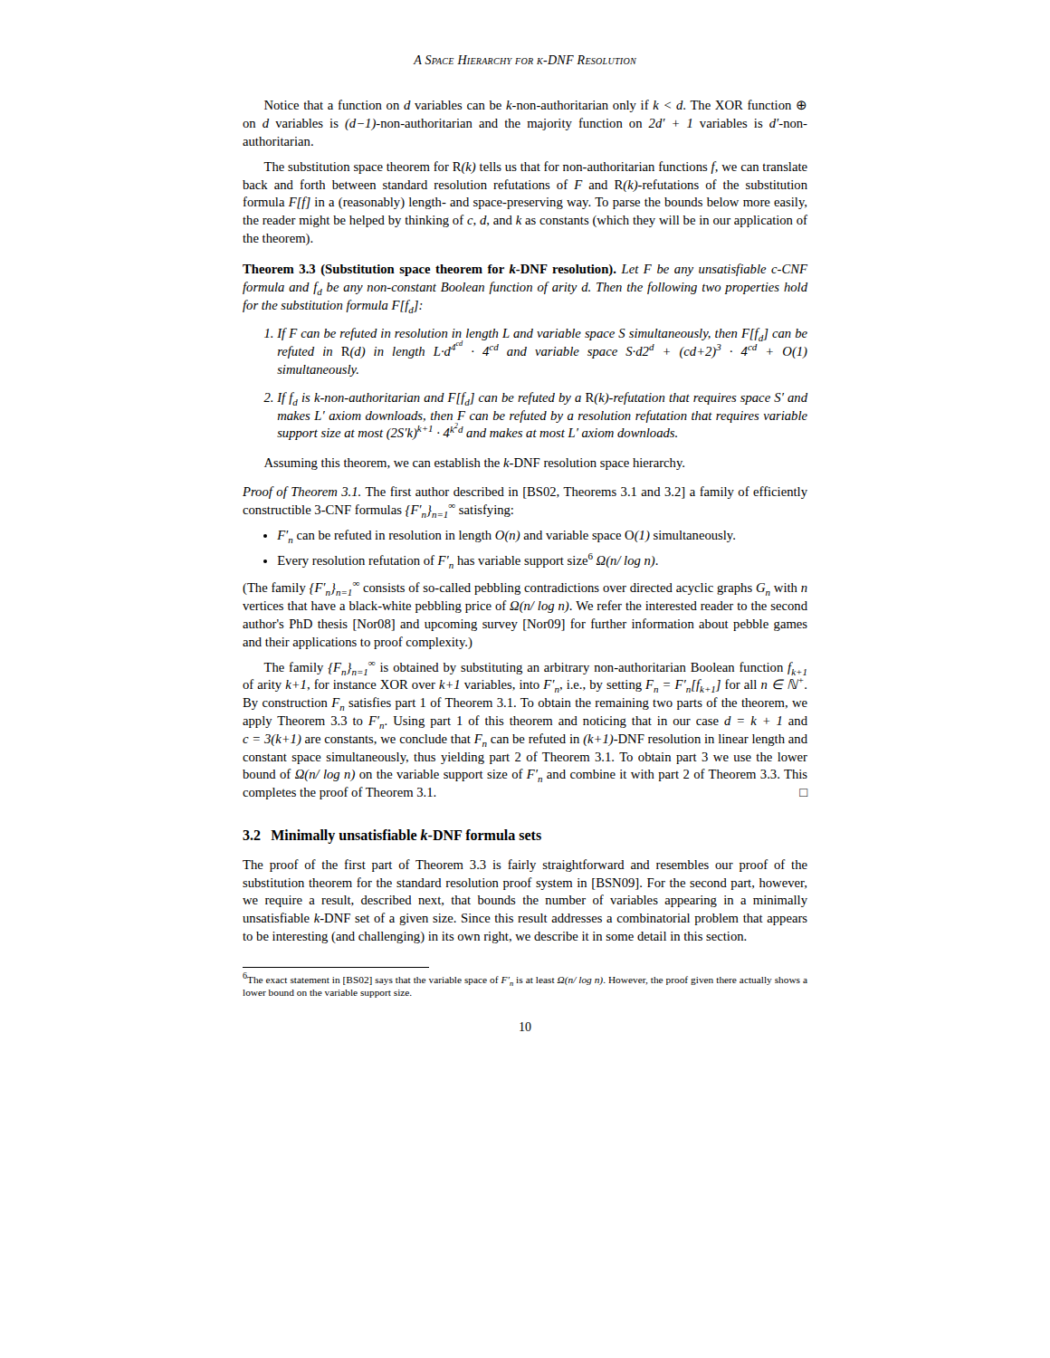A Space Hierarchy for k-DNF Resolution
Notice that a function on d variables can be k-non-authoritarian only if k < d. The XOR function ⊕ on d variables is (d−1)-non-authoritarian and the majority function on 2d′ + 1 variables is d′-non-authoritarian.
The substitution space theorem for R(k) tells us that for non-authoritarian functions f, we can translate back and forth between standard resolution refutations of F and R(k)-refutations of the substitution formula F[f] in a (reasonably) length- and space-preserving way. To parse the bounds below more easily, the reader might be helped by thinking of c, d, and k as constants (which they will be in our application of the theorem).
Theorem 3.3 (Substitution space theorem for k-DNF resolution). Let F be any unsatisfiable c-CNF formula and fd be any non-constant Boolean function of arity d. Then the following two properties hold for the substitution formula F[fd]:
If F can be refuted in resolution in length L and variable space S simultaneously, then F[fd] can be refuted in R(d) in length L·d4cd · 4cd and variable space S·d2d + (cd+2)3 · 4cd + O(1) simultaneously.
If fd is k-non-authoritarian and F[fd] can be refuted by a R(k)-refutation that requires space S′ and makes L′ axiom downloads, then F can be refuted by a resolution refutation that requires variable support size at most (2S′k)k+1 · 4k2d and makes at most L′ axiom downloads.
Assuming this theorem, we can establish the k-DNF resolution space hierarchy.
Proof of Theorem 3.1. The first author described in [BS02, Theorems 3.1 and 3.2] a family of efficiently constructible 3-CNF formulas {F′n}n=1∞ satisfying:
F′n can be refuted in resolution in length O(n) and variable space O(1) simultaneously.
Every resolution refutation of F′n has variable support size6 Ω(n/ log n).
(The family {F′n}n=1∞ consists of so-called pebbling contradictions over directed acyclic graphs Gn with n vertices that have a black-white pebbling price of Ω(n/ log n). We refer the interested reader to the second author's PhD thesis [Nor08] and upcoming survey [Nor09] for further information about pebble games and their applications to proof complexity.)
The family {Fn}n=1∞ is obtained by substituting an arbitrary non-authoritarian Boolean function fk+1 of arity k+1, for instance XOR over k+1 variables, into F′n, i.e., by setting Fn = F′n[fk+1] for all n ∈ ℕ+. By construction Fn satisfies part 1 of Theorem 3.1. To obtain the remaining two parts of the theorem, we apply Theorem 3.3 to F′n. Using part 1 of this theorem and noticing that in our case d = k + 1 and c = 3(k+1) are constants, we conclude that Fn can be refuted in (k+1)-DNF resolution in linear length and constant space simultaneously, thus yielding part 2 of Theorem 3.1. To obtain part 3 we use the lower bound of Ω(n/ log n) on the variable support size of F′n and combine it with part 2 of Theorem 3.3. This completes the proof of Theorem 3.1. □
3.2 Minimally unsatisfiable k-DNF formula sets
The proof of the first part of Theorem 3.3 is fairly straightforward and resembles our proof of the substitution theorem for the standard resolution proof system in [BSN09]. For the second part, however, we require a result, described next, that bounds the number of variables appearing in a minimally unsatisfiable k-DNF set of a given size. Since this result addresses a combinatorial problem that appears to be interesting (and challenging) in its own right, we describe it in some detail in this section.
6The exact statement in [BS02] says that the variable space of F′n is at least Ω(n/ log n). However, the proof given there actually shows a lower bound on the variable support size.
10